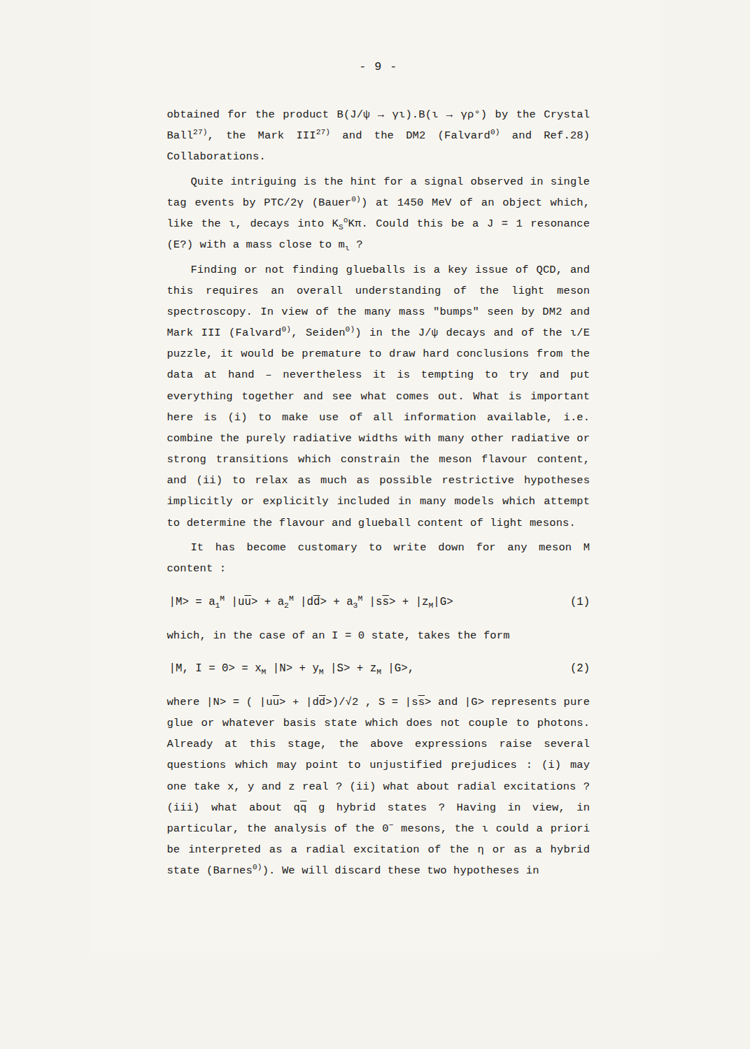- 9 -
obtained for the product B(J/ψ → γι).B(ι → γρ°) by the Crystal Ball27), the Mark III27) and the DM2 (Falvard0) and Ref.28) Collaborations.
Quite intriguing is the hint for a signal observed in single tag events by PTC/2γ (Bauer0)) at 1450 MeV of an object which, like the ι, decays into KSoKπ. Could this be a J = 1 resonance (E?) with a mass close to mι ?
Finding or not finding glueballs is a key issue of QCD, and this requires an overall understanding of the light meson spectroscopy. In view of the many mass "bumps" seen by DM2 and Mark III (Falvard0), Seiden0)) in the J/ψ decays and of the ι/E puzzle, it would be premature to draw hard conclusions from the data at hand – nevertheless it is tempting to try and put everything together and see what comes out. What is important here is (i) to make use of all information available, i.e. combine the purely radiative widths with many other radiative or strong transitions which constrain the meson flavour content, and (ii) to relax as much as possible restrictive hypotheses implicitly or explicitly included in many models which attempt to determine the flavour and glueball content of light mesons.
It has become customary to write down for any meson M content :
|M> = a1M |uu> + a2M |dd> + a3M |ss> + |zM|G> (1)
which, in the case of an I = 0 state, takes the form
|M, I = 0> = xM |N> + yM |S> + zM |G>, (2)
where |N> = ( |uu> + |dd>)/√2 , S = |ss> and |G> represents pure glue or whatever basis state which does not couple to photons. Already at this stage, the above expressions raise several questions which may point to unjustified prejudices : (i) may one take x, y and z real ? (ii) what about radial excitations ? (iii) what about qq g hybrid states ? Having in view, in particular, the analysis of the 0− mesons, the ι could a priori be interpreted as a radial excitation of the η or as a hybrid state (Barnes0)). We will discard these two hypotheses in